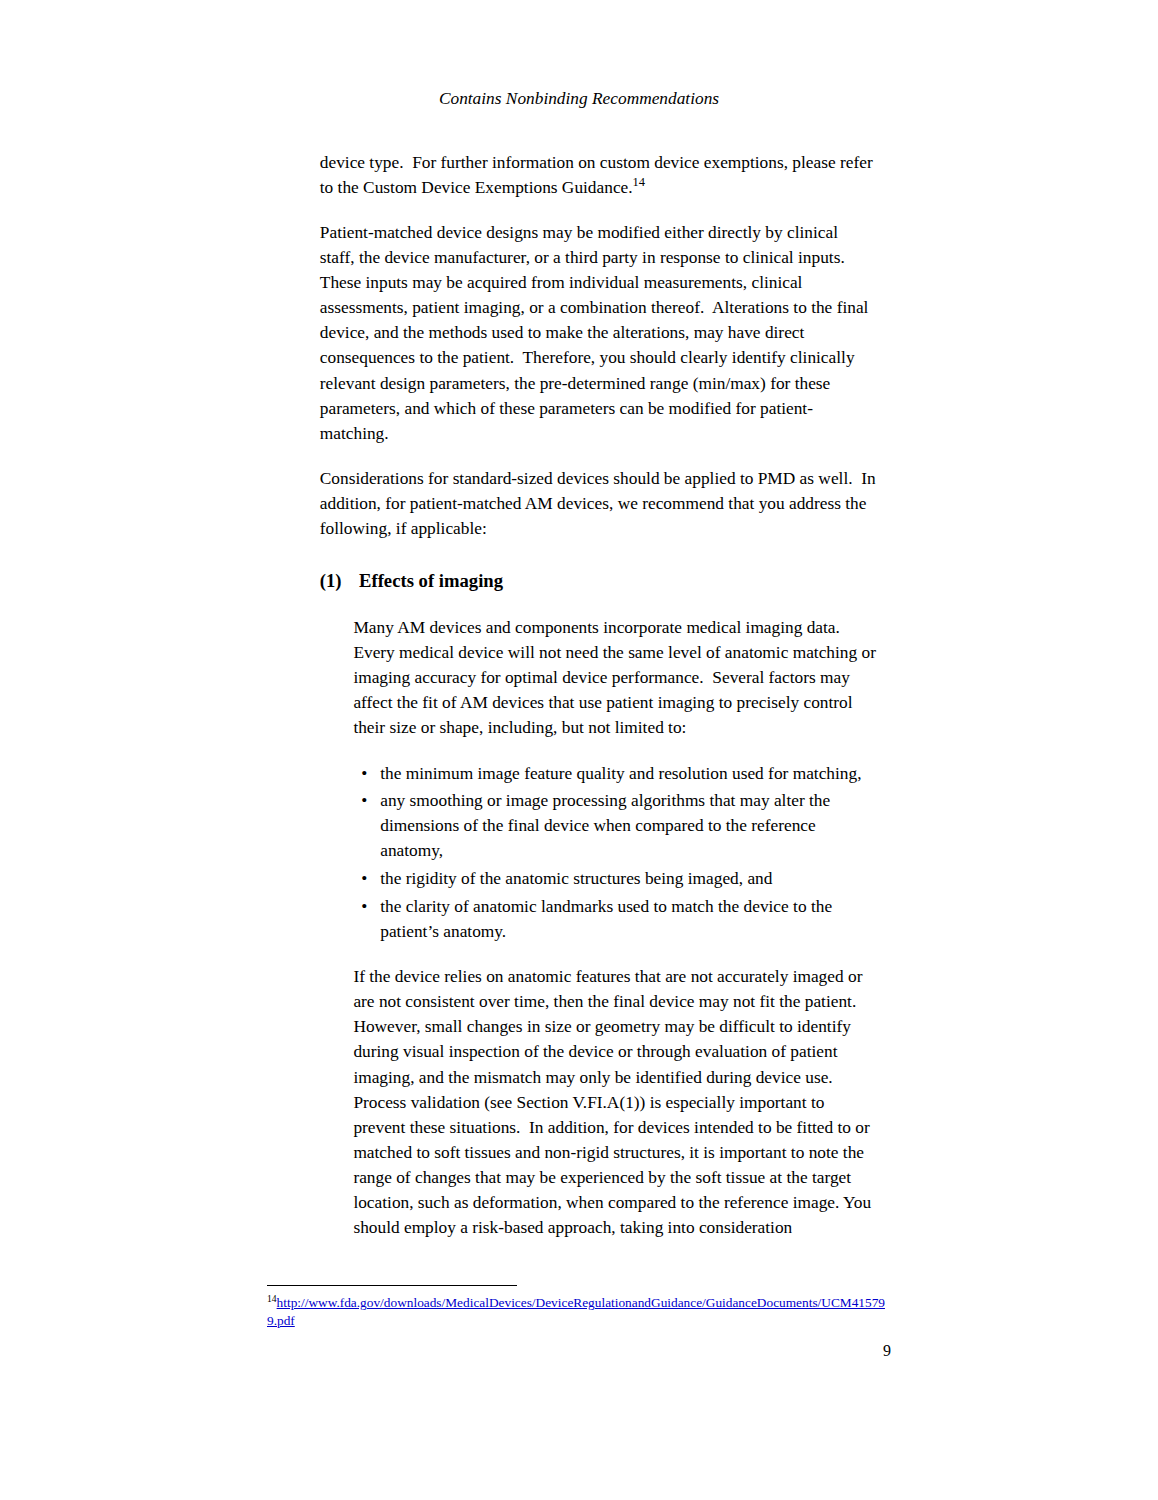Contains Nonbinding Recommendations
device type. For further information on custom device exemptions, please refer to the Custom Device Exemptions Guidance.14
Patient-matched device designs may be modified either directly by clinical staff, the device manufacturer, or a third party in response to clinical inputs. These inputs may be acquired from individual measurements, clinical assessments, patient imaging, or a combination thereof. Alterations to the final device, and the methods used to make the alterations, may have direct consequences to the patient. Therefore, you should clearly identify clinically relevant design parameters, the pre-determined range (min/max) for these parameters, and which of these parameters can be modified for patient-matching.
Considerations for standard-sized devices should be applied to PMD as well. In addition, for patient-matched AM devices, we recommend that you address the following, if applicable:
(1) Effects of imaging
Many AM devices and components incorporate medical imaging data. Every medical device will not need the same level of anatomic matching or imaging accuracy for optimal device performance. Several factors may affect the fit of AM devices that use patient imaging to precisely control their size or shape, including, but not limited to:
the minimum image feature quality and resolution used for matching,
any smoothing or image processing algorithms that may alter the dimensions of the final device when compared to the reference anatomy,
the rigidity of the anatomic structures being imaged, and
the clarity of anatomic landmarks used to match the device to the patient’s anatomy.
If the device relies on anatomic features that are not accurately imaged or are not consistent over time, then the final device may not fit the patient. However, small changes in size or geometry may be difficult to identify during visual inspection of the device or through evaluation of patient imaging, and the mismatch may only be identified during device use. Process validation (see Section V.FI.A(1)) is especially important to prevent these situations. In addition, for devices intended to be fitted to or matched to soft tissues and non-rigid structures, it is important to note the range of changes that may be experienced by the soft tissue at the target location, such as deformation, when compared to the reference image. You should employ a risk-based approach, taking into consideration
14http://www.fda.gov/downloads/MedicalDevices/DeviceRegulationandGuidance/GuidanceDocuments/UCM415799.pdf
9